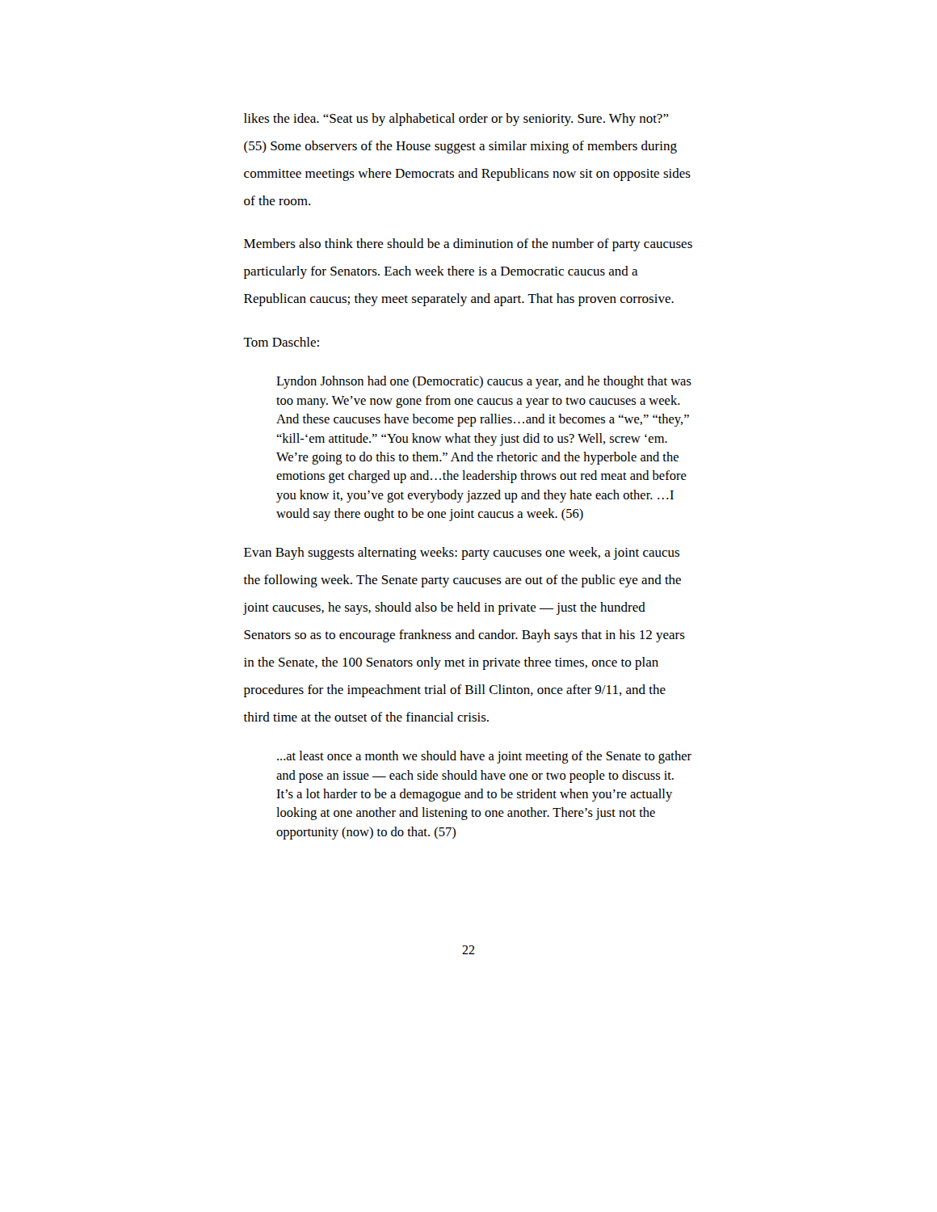likes the idea. “Seat us by alphabetical order or by seniority. Sure. Why not?” (55) Some observers of the House suggest a similar mixing of members during committee meetings where Democrats and Republicans now sit on opposite sides of the room.
Members also think there should be a diminution of the number of party caucuses particularly for Senators. Each week there is a Democratic caucus and a Republican caucus; they meet separately and apart. That has proven corrosive.
Tom Daschle:
Lyndon Johnson had one (Democratic) caucus a year, and he thought that was too many. We’ve now gone from one caucus a year to two caucuses a week. And these caucuses have become pep rallies…and it becomes a “we,” “they,” “kill-‘em attitude.” “You know what they just did to us? Well, screw ‘em. We’re going to do this to them.” And the rhetoric and the hyperbole and the emotions get charged up and…the leadership throws out red meat and before you know it, you’ve got everybody jazzed up and they hate each other. …I would say there ought to be one joint caucus a week. (56)
Evan Bayh suggests alternating weeks: party caucuses one week, a joint caucus the following week. The Senate party caucuses are out of the public eye and the joint caucuses, he says, should also be held in private — just the hundred Senators so as to encourage frankness and candor. Bayh says that in his 12 years in the Senate, the 100 Senators only met in private three times, once to plan procedures for the impeachment trial of Bill Clinton, once after 9/11, and the third time at the outset of the financial crisis.
...at least once a month we should have a joint meeting of the Senate to gather and pose an issue — each side should have one or two people to discuss it. It’s a lot harder to be a demagogue and to be strident when you’re actually looking at one another and listening to one another. There’s just not the opportunity (now) to do that. (57)
22